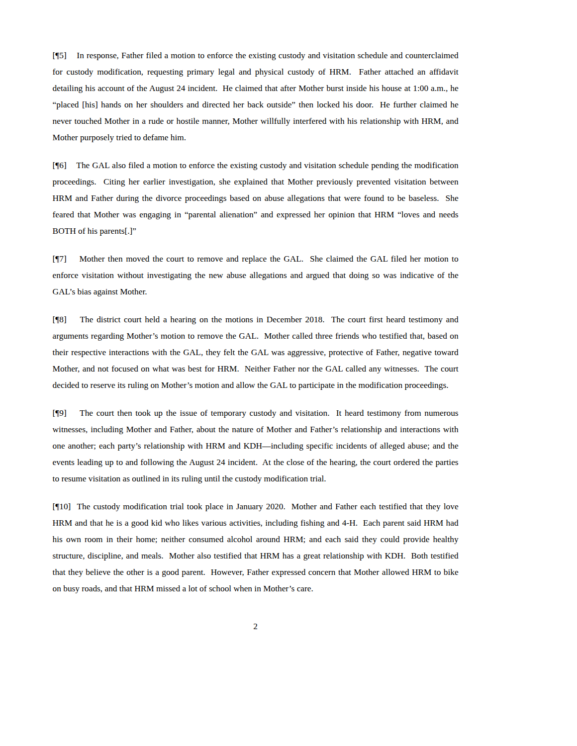[¶5] In response, Father filed a motion to enforce the existing custody and visitation schedule and counterclaimed for custody modification, requesting primary legal and physical custody of HRM. Father attached an affidavit detailing his account of the August 24 incident. He claimed that after Mother burst inside his house at 1:00 a.m., he “placed [his] hands on her shoulders and directed her back outside” then locked his door. He further claimed he never touched Mother in a rude or hostile manner, Mother willfully interfered with his relationship with HRM, and Mother purposely tried to defame him.
[¶6] The GAL also filed a motion to enforce the existing custody and visitation schedule pending the modification proceedings. Citing her earlier investigation, she explained that Mother previously prevented visitation between HRM and Father during the divorce proceedings based on abuse allegations that were found to be baseless. She feared that Mother was engaging in “parental alienation” and expressed her opinion that HRM “loves and needs BOTH of his parents[.]”
[¶7] Mother then moved the court to remove and replace the GAL. She claimed the GAL filed her motion to enforce visitation without investigating the new abuse allegations and argued that doing so was indicative of the GAL’s bias against Mother.
[¶8] The district court held a hearing on the motions in December 2018. The court first heard testimony and arguments regarding Mother’s motion to remove the GAL. Mother called three friends who testified that, based on their respective interactions with the GAL, they felt the GAL was aggressive, protective of Father, negative toward Mother, and not focused on what was best for HRM. Neither Father nor the GAL called any witnesses. The court decided to reserve its ruling on Mother’s motion and allow the GAL to participate in the modification proceedings.
[¶9] The court then took up the issue of temporary custody and visitation. It heard testimony from numerous witnesses, including Mother and Father, about the nature of Mother and Father’s relationship and interactions with one another; each party’s relationship with HRM and KDH—including specific incidents of alleged abuse; and the events leading up to and following the August 24 incident. At the close of the hearing, the court ordered the parties to resume visitation as outlined in its ruling until the custody modification trial.
[¶10] The custody modification trial took place in January 2020. Mother and Father each testified that they love HRM and that he is a good kid who likes various activities, including fishing and 4-H. Each parent said HRM had his own room in their home; neither consumed alcohol around HRM; and each said they could provide healthy structure, discipline, and meals. Mother also testified that HRM has a great relationship with KDH. Both testified that they believe the other is a good parent. However, Father expressed concern that Mother allowed HRM to bike on busy roads, and that HRM missed a lot of school when in Mother’s care.
2